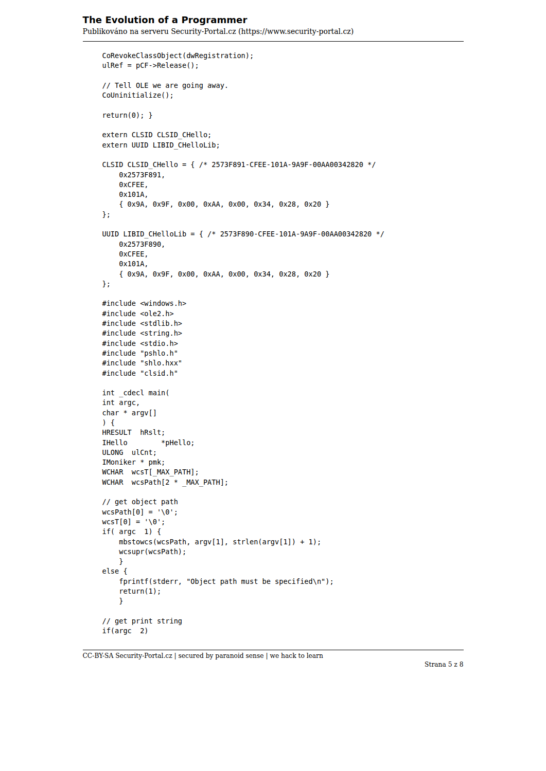The Evolution of a Programmer
Publikováno na serveru Security-Portal.cz (https://www.security-portal.cz)
CoRevokeClassObject(dwRegistration);
ulRef = pCF->Release();

// Tell OLE we are going away.
CoUninitialize();

return(0); }

extern CLSID CLSID_CHello;
extern UUID LIBID_CHelloLib;

CLSID CLSID_CHello = { /* 2573F891-CFEE-101A-9A9F-00AA00342820 */
    0x2573F891,
    0xCFEE,
    0x101A,
    { 0x9A, 0x9F, 0x00, 0xAA, 0x00, 0x34, 0x28, 0x20 }
};

UUID LIBID_CHelloLib = { /* 2573F890-CFEE-101A-9A9F-00AA00342820 */
    0x2573F890,
    0xCFEE,
    0x101A,
    { 0x9A, 0x9F, 0x00, 0xAA, 0x00, 0x34, 0x28, 0x20 }
};

#include <windows.h>
#include <ole2.h>
#include <stdlib.h>
#include <string.h>
#include <stdio.h>
#include "pshlo.h"
#include "shlo.hxx"
#include "clsid.h"

int _cdecl main(
int argc,
char * argv[]
) {
HRESULT  hRslt;
IHello        *pHello;
ULONG  ulCnt;
IMoniker * pmk;
WCHAR  wcsT[_MAX_PATH];
WCHAR  wcsPath[2 * _MAX_PATH];

// get object path
wcsPath[0] = '\0';
wcsT[0] = '\0';
if( argc  1) {
    mbstowcs(wcsPath, argv[1], strlen(argv[1]) + 1);
    wcsupr(wcsPath);
    }
else {
    fprintf(stderr, "Object path must be specified\n");
    return(1);
    }

// get print string
if(argc  2)
CC-BY-SA Security-Portal.cz | secured by paranoid sense | we hack to learn Strana 5 z 8